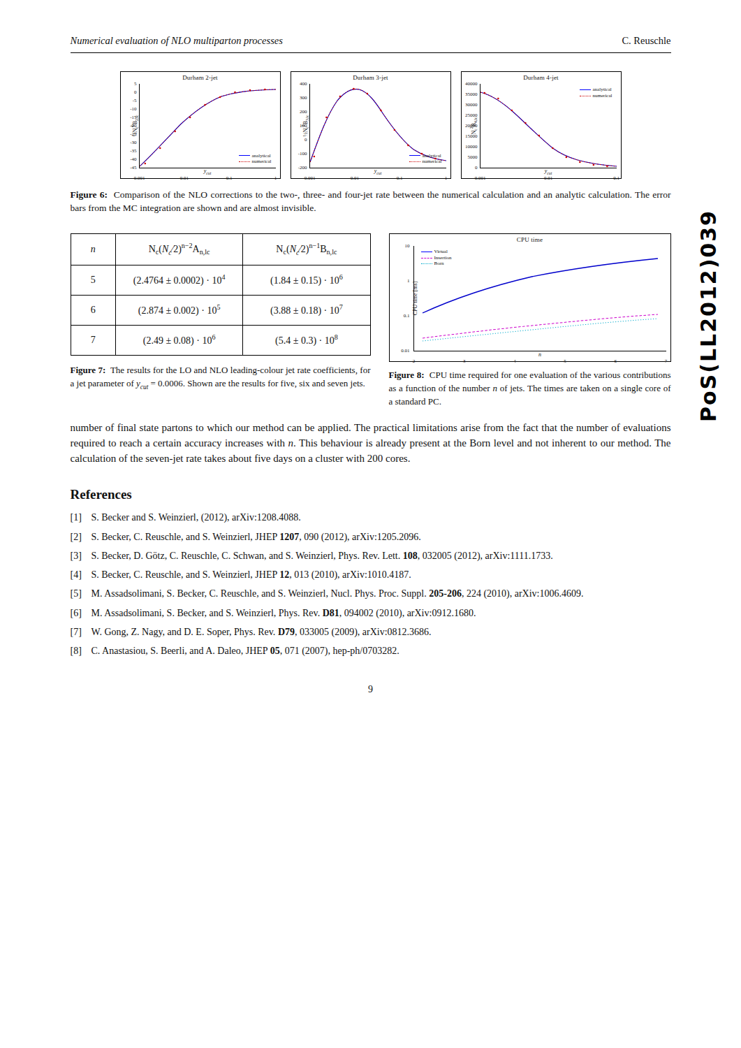Numerical evaluation of NLO multiparton processes
C. Reuschle
PoS(LL2012)039
Durham 2-jet
½Nc0B2,lc
5 0 -5 -10 -15 -20 -25 -30 -35 -40 -45
analytical
numerical
0.001 0.01 0.1 1
ycut
Durham 3-jet
½Nc1B3,lc
400 300 200 100 0 -100 -200
analytical
numerical
0.001 0.01 0.1 1
ycut
Durham 4-jet
Nc2B4,lc
40000 35000 30000 25000 20000 15000 10000 5000 0
analytical
numerical
0.001 0.01 0.1
ycut
Figure 6: Comparison of the NLO corrections to the two-, three- and four-jet rate between the numerical calculation and an analytic calculation. The error bars from the MC integration are shown and are almost invisible.
| n | N c ( N c ⁄2) n−2 A n,lc | N c ( N c ⁄2) n−1 B n,lc |
| 5 | (2.4764 ± 0.0002) · 10 4 | (1.84 ± 0.15) · 10 6 |
| 6 | (2.874 ± 0.002) · 10 5 | (3.88 ± 0.18) · 10 7 |
| 7 | (2.49 ± 0.08) · 10 6 | (5.4 ± 0.3) · 10 8 |
Figure 7: The results for the LO and NLO leading-colour jet rate coefficients, for a jet parameter of ycut = 0.0006. Shown are the results for five, six and seven jets.
CPU time
CPU time [ms]
10 1 0.1 0.01
Virtual
Insertion
Born
2 3 4 5 6 7
n
Figure 8: CPU time required for one evaluation of the various contributions as a function of the number n of jets. The times are taken on a single core of a standard PC.
number of final state partons to which our method can be applied. The practical limitations arise from the fact that the number of evaluations required to reach a certain accuracy increases with n. This behaviour is already present at the Born level and not inherent to our method. The calculation of the seven-jet rate takes about five days on a cluster with 200 cores.
References
[1] S. Becker and S. Weinzierl, (2012), arXiv:1208.4088.
[2] S. Becker, C. Reuschle, and S. Weinzierl, JHEP 1207, 090 (2012), arXiv:1205.2096.
[3] S. Becker, D. Götz, C. Reuschle, C. Schwan, and S. Weinzierl, Phys. Rev. Lett. 108, 032005 (2012), arXiv:1111.1733.
[4] S. Becker, C. Reuschle, and S. Weinzierl, JHEP 12, 013 (2010), arXiv:1010.4187.
[5] M. Assadsolimani, S. Becker, C. Reuschle, and S. Weinzierl, Nucl. Phys. Proc. Suppl. 205-206, 224 (2010), arXiv:1006.4609.
[6] M. Assadsolimani, S. Becker, and S. Weinzierl, Phys. Rev. D81, 094002 (2010), arXiv:0912.1680.
[7] W. Gong, Z. Nagy, and D. E. Soper, Phys. Rev. D79, 033005 (2009), arXiv:0812.3686.
[8] C. Anastasiou, S. Beerli, and A. Daleo, JHEP 05, 071 (2007), hep-ph/0703282.
9